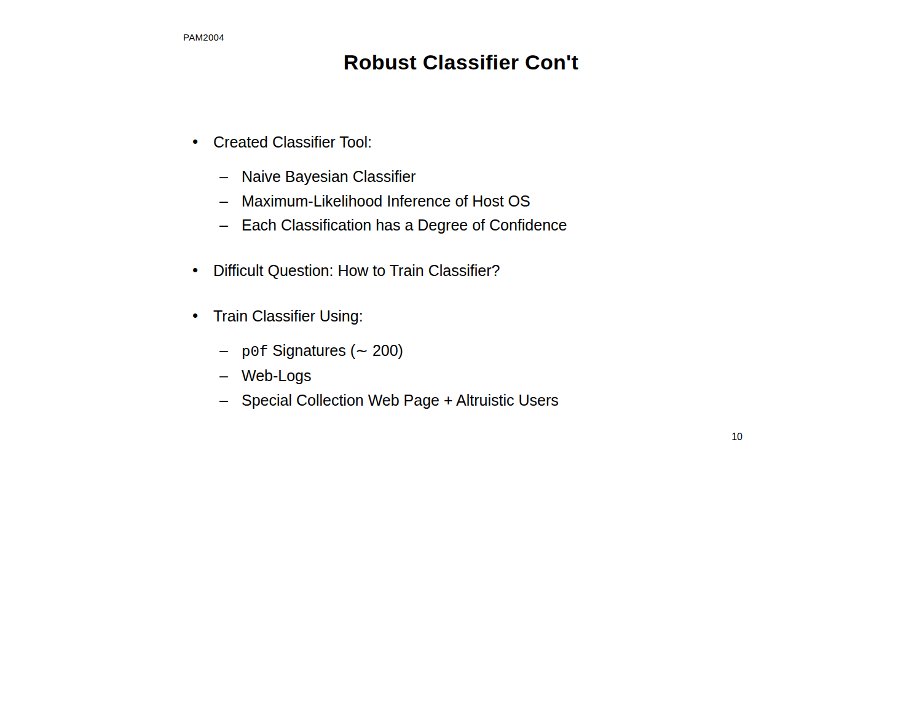PAM2004
Robust Classifier Con't
Created Classifier Tool:
Naive Bayesian Classifier
Maximum-Likelihood Inference of Host OS
Each Classification has a Degree of Confidence
Difficult Question: How to Train Classifier?
Train Classifier Using:
p0f Signatures (∼ 200)
Web-Logs
Special Collection Web Page + Altruistic Users
10